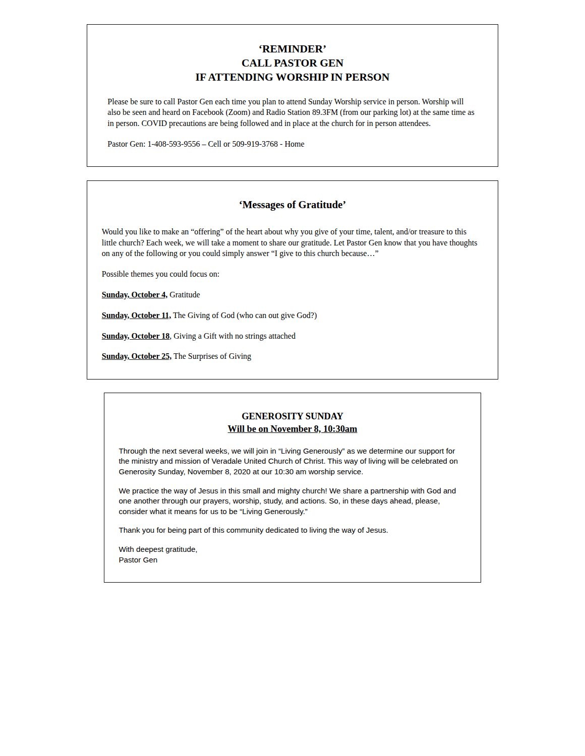‘REMINDER’
CALL PASTOR GEN
IF ATTENDING WORSHIP IN PERSON
Please be sure to call Pastor Gen each time you plan to attend Sunday Worship service in person. Worship will also be seen and heard on Facebook (Zoom) and Radio Station 89.3FM (from our parking lot) at the same time as in person. COVID precautions are being followed and in place at the church for in person attendees.
Pastor Gen: 1-408-593-9556 – Cell or 509-919-3768 - Home
‘Messages of Gratitude’
Would you like to make an “offering” of the heart about why you give of your time, talent, and/or treasure to this little church? Each week, we will take a moment to share our gratitude. Let Pastor Gen know that you have thoughts on any of the following or you could simply answer “I give to this church because…”
Possible themes you could focus on:
Sunday, October 4, Gratitude
Sunday, October 11, The Giving of God (who can out give God?)
Sunday, October 18, Giving a Gift with no strings attached
Sunday, October 25, The Surprises of Giving
GENEROSITY SUNDAY
Will be on November 8, 10:30am
Through the next several weeks, we will join in “Living Generously” as we determine our support for the ministry and mission of Veradale United Church of Christ. This way of living will be celebrated on Generosity Sunday, November 8, 2020 at our 10:30 am worship service.
We practice the way of Jesus in this small and mighty church! We share a partnership with God and one another through our prayers, worship, study, and actions. So, in these days ahead, please, consider what it means for us to be “Living Generously.”
Thank you for being part of this community dedicated to living the way of Jesus.
With deepest gratitude,
Pastor Gen